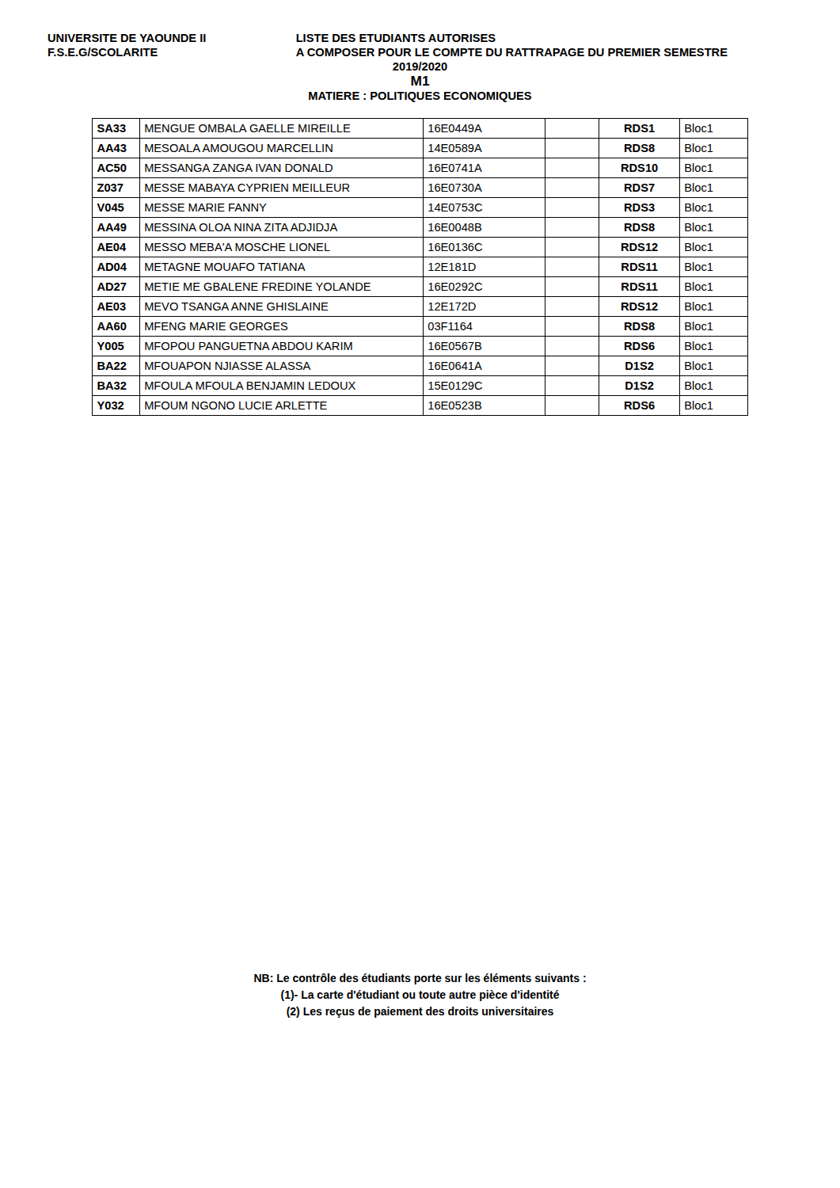UNIVERSITE DE YAOUNDE II
LISTE DES ETUDIANTS AUTORISES
F.S.E.G/SCOLARITE
A COMPOSER POUR LE COMPTE DU RATTRAPAGE DU PREMIER SEMESTRE
2019/2020
M1
MATIERE : POLITIQUES ECONOMIQUES
| SA33 | MENGUE OMBALA GAELLE MIREILLE | 16E0449A | | RDS1 | Bloc1 |
| AA43 | MESOALA AMOUGOU MARCELLIN | 14E0589A | | RDS8 | Bloc1 |
| AC50 | MESSANGA ZANGA IVAN DONALD | 16E0741A | | RDS10 | Bloc1 |
| Z037 | MESSE MABAYA CYPRIEN MEILLEUR | 16E0730A | | RDS7 | Bloc1 |
| V045 | MESSE MARIE FANNY | 14E0753C | | RDS3 | Bloc1 |
| AA49 | MESSINA OLOA NINA ZITA ADJIDJA | 16E0048B | | RDS8 | Bloc1 |
| AE04 | MESSO MEBA'A MOSCHE LIONEL | 16E0136C | | RDS12 | Bloc1 |
| AD04 | METAGNE MOUAFO TATIANA | 12E181D | | RDS11 | Bloc1 |
| AD27 | METIE ME GBALENE FREDINE YOLANDE | 16E0292C | | RDS11 | Bloc1 |
| AE03 | MEVO TSANGA ANNE GHISLAINE | 12E172D | | RDS12 | Bloc1 |
| AA60 | MFENG MARIE GEORGES | 03F1164 | | RDS8 | Bloc1 |
| Y005 | MFOPOU PANGUETNA ABDOU KARIM | 16E0567B | | RDS6 | Bloc1 |
| BA22 | MFOUAPON NJIASSE ALASSA | 16E0641A | | D1S2 | Bloc1 |
| BA32 | MFOULA MFOULA BENJAMIN LEDOUX | 15E0129C | | D1S2 | Bloc1 |
| Y032 | MFOUM NGONO LUCIE ARLETTE | 16E0523B | | RDS6 | Bloc1 |
NB: Le contrôle des étudiants porte sur les éléments suivants :
(1)- La carte d'étudiant ou toute autre pièce d'identité
(2) Les reçus de paiement des droits universitaires